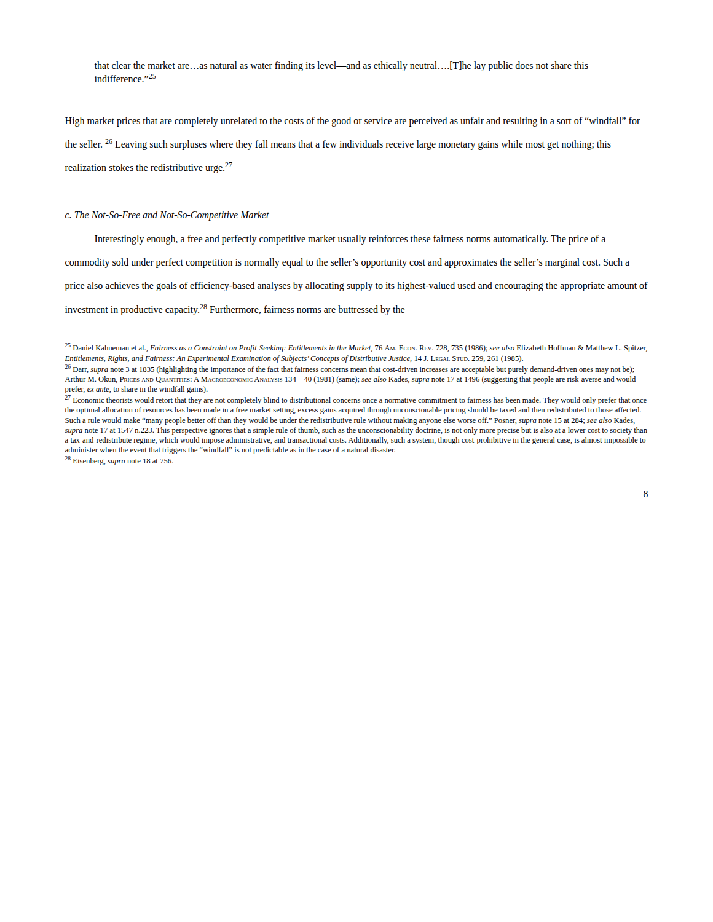that clear the market are…as natural as water finding its level—and as ethically neutral….[T]he lay public does not share this indifference.”25
High market prices that are completely unrelated to the costs of the good or service are perceived as unfair and resulting in a sort of “windfall” for the seller. 26 Leaving such surpluses where they fall means that a few individuals receive large monetary gains while most get nothing; this realization stokes the redistributive urge.27
c. The Not-So-Free and Not-So-Competitive Market
Interestingly enough, a free and perfectly competitive market usually reinforces these fairness norms automatically. The price of a commodity sold under perfect competition is normally equal to the seller’s opportunity cost and approximates the seller’s marginal cost. Such a price also achieves the goals of efficiency-based analyses by allocating supply to its highest-valued used and encouraging the appropriate amount of investment in productive capacity.28 Furthermore, fairness norms are buttressed by the
25 Daniel Kahneman et al., Fairness as a Constraint on Profit-Seeking: Entitlements in the Market, 76 Am. Econ. Rev. 728, 735 (1986); see also Elizabeth Hoffman & Matthew L. Spitzer, Entitlements, Rights, and Fairness: An Experimental Examination of Subjects’ Concepts of Distributive Justice, 14 J. Legal Stud. 259, 261 (1985).
26 Darr, supra note 3 at 1835 (highlighting the importance of the fact that fairness concerns mean that cost-driven increases are acceptable but purely demand-driven ones may not be); Arthur M. Okun, Prices and Quantities: A Macroeconomic Analysis 134—40 (1981) (same); see also Kades, supra note 17 at 1496 (suggesting that people are risk-averse and would prefer, ex ante, to share in the windfall gains).
27 Economic theorists would retort that they are not completely blind to distributional concerns once a normative commitment to fairness has been made. They would only prefer that once the optimal allocation of resources has been made in a free market setting, excess gains acquired through unconscionable pricing should be taxed and then redistributed to those affected. Such a rule would make “many people better off than they would be under the redistributive rule without making anyone else worse off.” Posner, supra note 15 at 284; see also Kades, supra note 17 at 1547 n.223. This perspective ignores that a simple rule of thumb, such as the unconscionability doctrine, is not only more precise but is also at a lower cost to society than a tax-and-redistribute regime, which would impose administrative, and transactional costs. Additionally, such a system, though cost-prohibitive in the general case, is almost impossible to administer when the event that triggers the “windfall” is not predictable as in the case of a natural disaster.
28 Eisenberg, supra note 18 at 756.
8